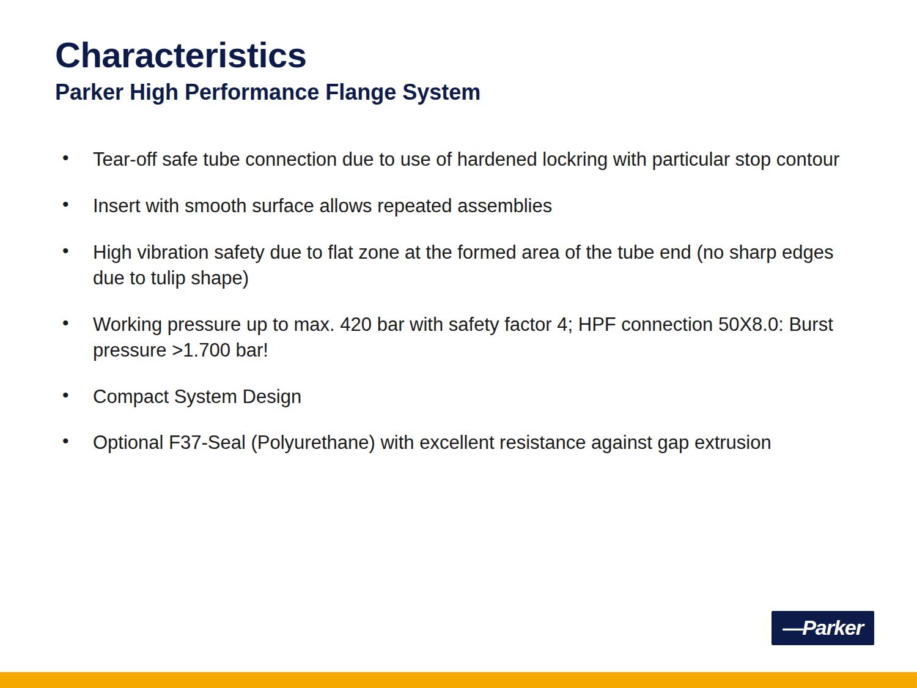Characteristics
Parker High Performance Flange System
Tear-off safe tube connection due to use of hardened lockring with particular stop contour
Insert with smooth surface allows repeated assemblies
High vibration safety due to flat zone at the formed area of the tube end (no sharp edges due to tulip shape)
Working pressure up to max. 420 bar with safety factor 4; HPF connection 50X8.0: Burst pressure >1.700 bar!
Compact System Design
Optional F37-Seal (Polyurethane) with excellent resistance against gap extrusion
—Parker